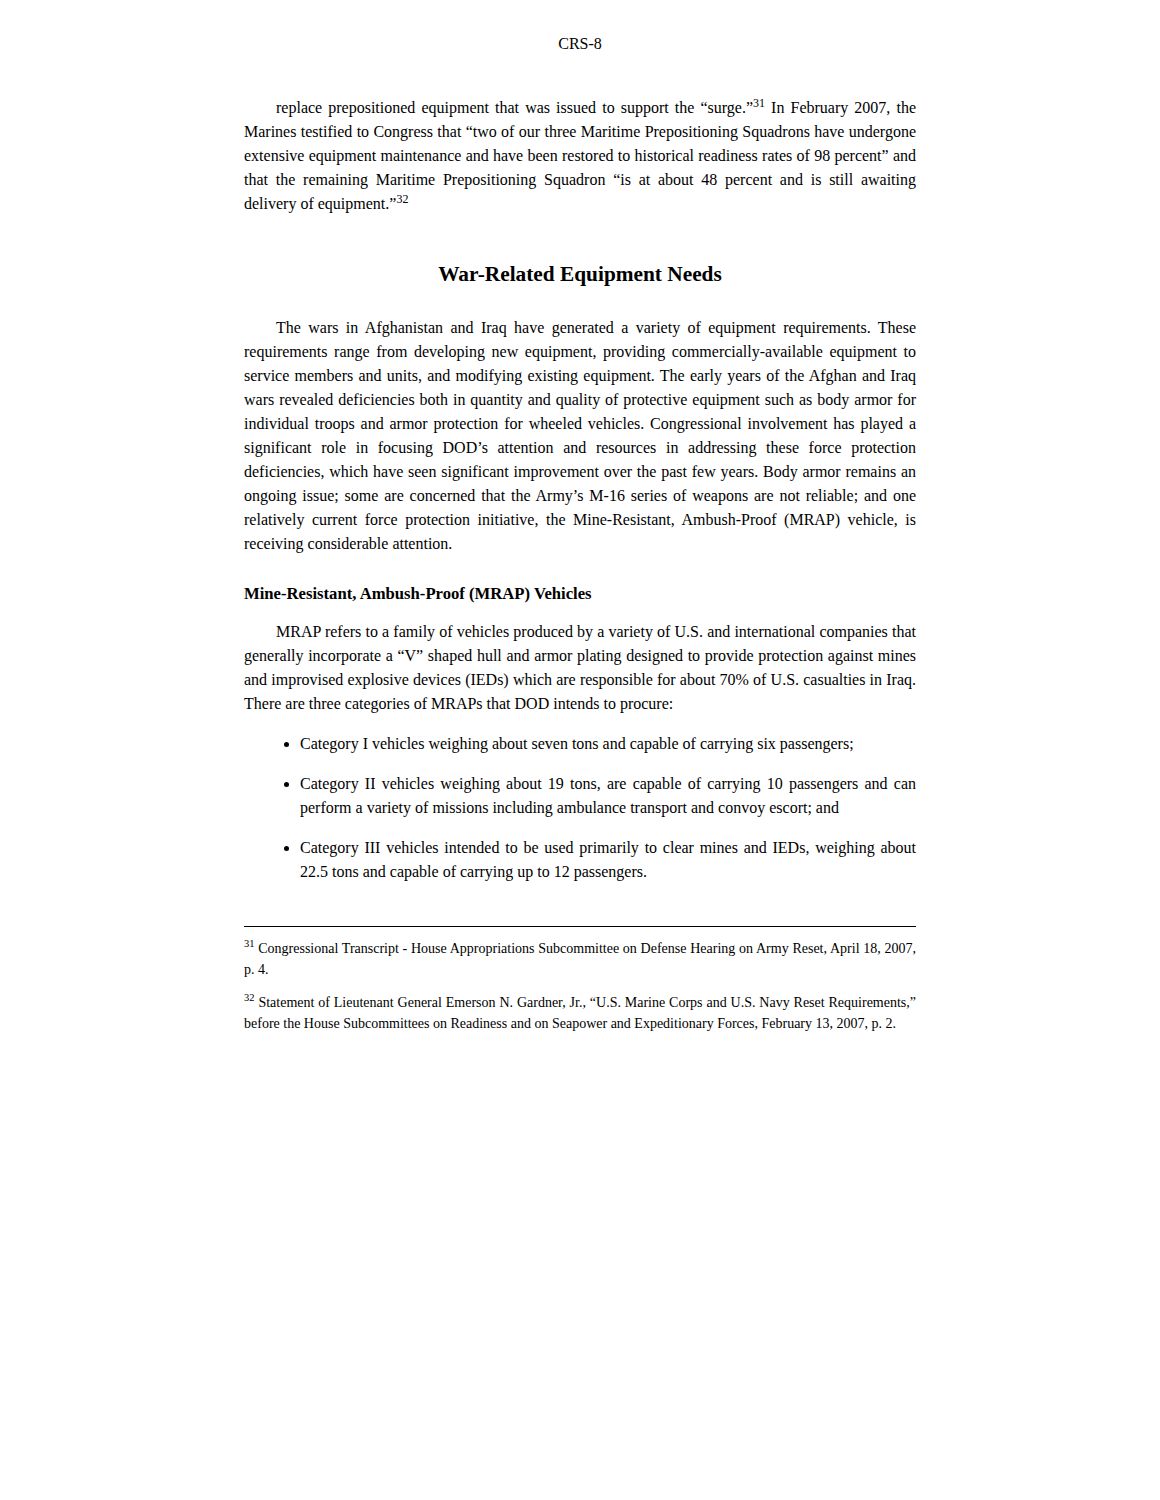CRS-8
replace prepositioned equipment that was issued to support the “surge.”31 In February 2007, the Marines testified to Congress that “two of our three Maritime Prepositioning Squadrons have undergone extensive equipment maintenance and have been restored to historical readiness rates of 98 percent” and that the remaining Maritime Prepositioning Squadron “is at about 48 percent and is still awaiting delivery of equipment.”32
War-Related Equipment Needs
The wars in Afghanistan and Iraq have generated a variety of equipment requirements. These requirements range from developing new equipment, providing commercially-available equipment to service members and units, and modifying existing equipment. The early years of the Afghan and Iraq wars revealed deficiencies both in quantity and quality of protective equipment such as body armor for individual troops and armor protection for wheeled vehicles. Congressional involvement has played a significant role in focusing DOD’s attention and resources in addressing these force protection deficiencies, which have seen significant improvement over the past few years. Body armor remains an ongoing issue; some are concerned that the Army’s M-16 series of weapons are not reliable; and one relatively current force protection initiative, the Mine-Resistant, Ambush-Proof (MRAP) vehicle, is receiving considerable attention.
Mine-Resistant, Ambush-Proof (MRAP) Vehicles
MRAP refers to a family of vehicles produced by a variety of U.S. and international companies that generally incorporate a “V” shaped hull and armor plating designed to provide protection against mines and improvised explosive devices (IEDs) which are responsible for about 70% of U.S. casualties in Iraq. There are three categories of MRAPs that DOD intends to procure:
Category I vehicles weighing about seven tons and capable of carrying six passengers;
Category II vehicles weighing about 19 tons, are capable of carrying 10 passengers and can perform a variety of missions including ambulance transport and convoy escort; and
Category III vehicles intended to be used primarily to clear mines and IEDs, weighing about 22.5 tons and capable of carrying up to 12 passengers.
31 Congressional Transcript - House Appropriations Subcommittee on Defense Hearing on Army Reset, April 18, 2007, p. 4.
32 Statement of Lieutenant General Emerson N. Gardner, Jr., “U.S. Marine Corps and U.S. Navy Reset Requirements,” before the House Subcommittees on Readiness and on Seapower and Expeditionary Forces, February 13, 2007, p. 2.